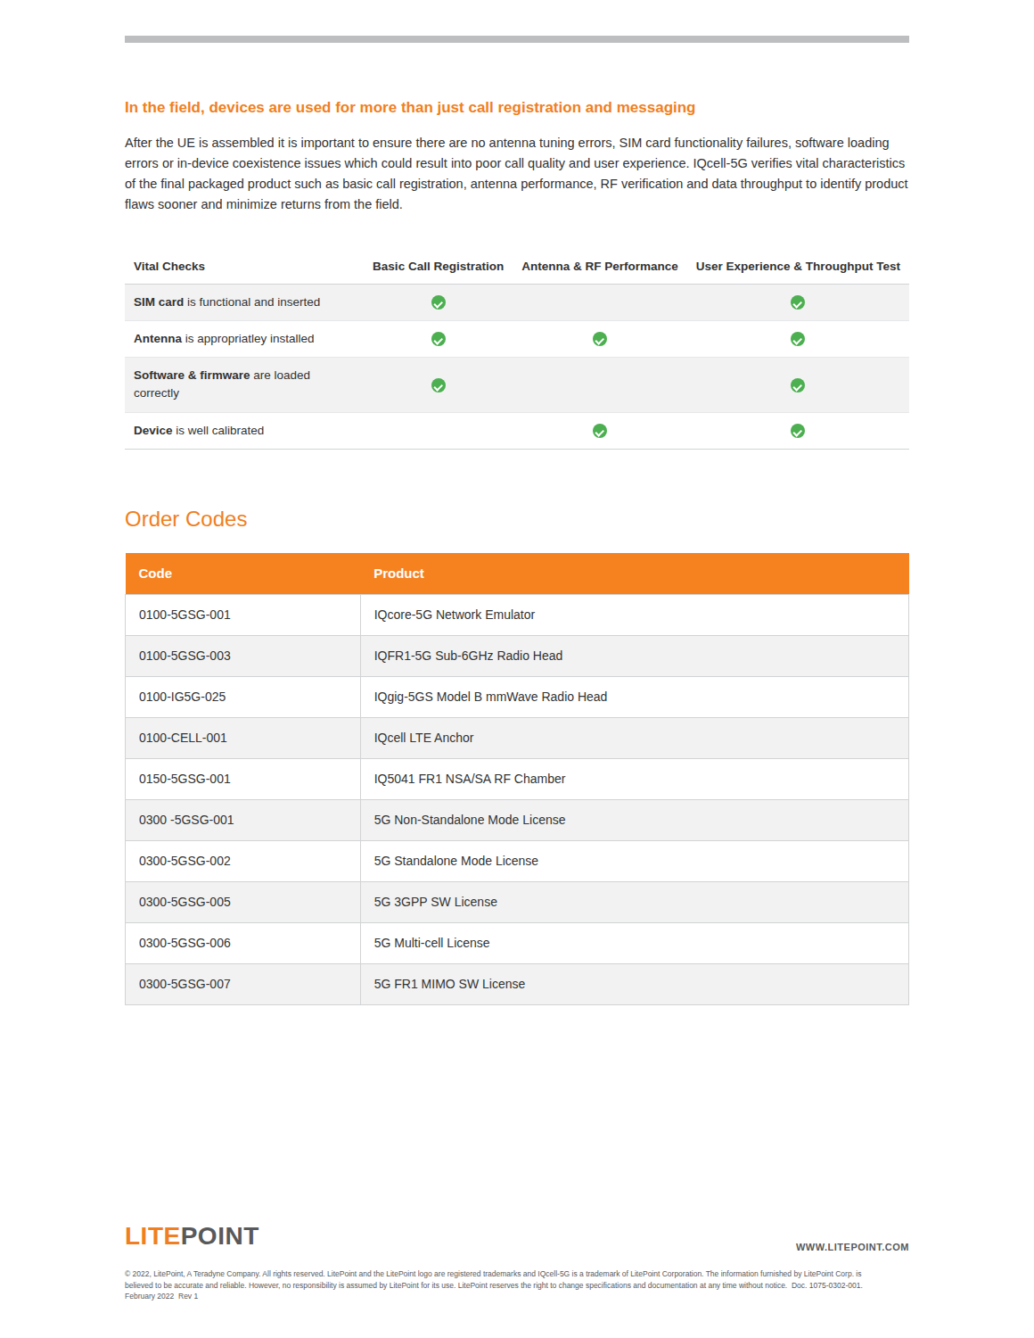In the field, devices are used for more than just call registration and messaging
After the UE is assembled it is important to ensure there are no antenna tuning errors, SIM card functionality failures, software loading errors or in-device coexistence issues which could result into poor call quality and user experience. IQcell-5G verifies vital characteristics of the final packaged product such as basic call registration, antenna performance, RF verification and data throughput to identify product flaws sooner and minimize returns from the field.
| Vital Checks | Basic Call Registration | Antenna & RF Performance | User Experience & Throughput Test |
| --- | --- | --- | --- |
| SIM card is functional and inserted | | | |
| Antenna is appropriatley installed | | | |
| Software & firmware are loaded correctly | | | |
| Device is well calibrated | | | |
Order Codes
| Code | Product |
| --- | --- |
| 0100-5GSG-001 | IQcore-5G Network Emulator |
| 0100-5GSG-003 | IQFR1-5G Sub-6GHz Radio Head |
| 0100-IG5G-025 | IQgig-5GS Model B mmWave Radio Head |
| 0100-CELL-001 | IQcell LTE Anchor |
| 0150-5GSG-001 | IQ5041 FR1 NSA/SA RF Chamber |
| 0300 -5GSG-001 | 5G Non-Standalone Mode License |
| 0300-5GSG-002 | 5G Standalone Mode License |
| 0300-5GSG-005 | 5G 3GPP SW License |
| 0300-5GSG-006 | 5G Multi-cell License |
| 0300-5GSG-007 | 5G FR1 MIMO SW License |
LITE POINT
WWW.LITEPOINT.COM
© 2022, LitePoint, A Teradyne Company. All rights reserved. LitePoint and the LitePoint logo are registered trademarks and IQcell-5G is a trademark of LitePoint Corporation. The information furnished by LitePoint Corp. is believed to be accurate and reliable. However, no responsibility is assumed by LitePoint for its use. LitePoint reserves the right to change specifications and documentation at any time without notice. Doc. 1075-0302-001. February 2022 Rev 1